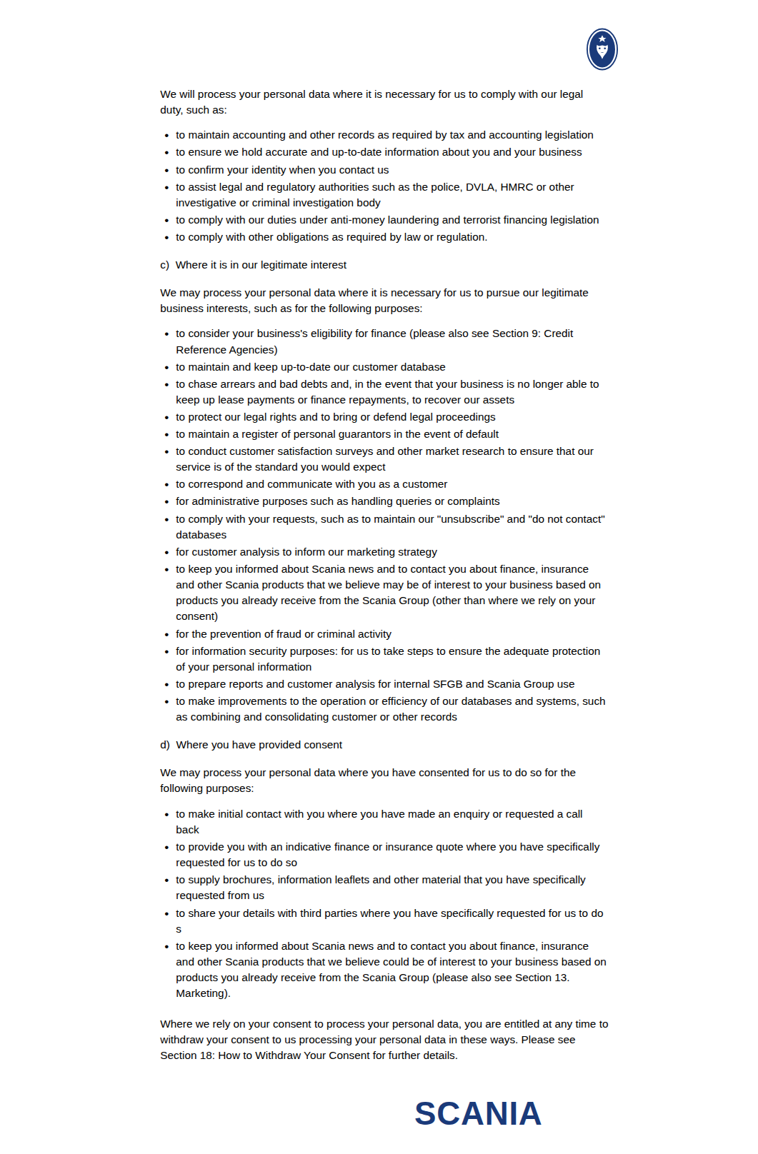We will process your personal data where it is necessary for us to comply with our legal duty, such as:
to maintain accounting and other records as required by tax and accounting legislation
to ensure we hold accurate and up-to-date information about you and your business
to confirm your identity when you contact us
to assist legal and regulatory authorities such as the police, DVLA, HMRC or other investigative or criminal investigation body
to comply with our duties under anti-money laundering and terrorist financing legislation
to comply with other obligations as required by law or regulation.
c) Where it is in our legitimate interest
We may process your personal data where it is necessary for us to pursue our legitimate business interests, such as for the following purposes:
to consider your business's eligibility for finance (please also see Section 9: Credit Reference Agencies)
to maintain and keep up-to-date our customer database
to chase arrears and bad debts and, in the event that your business is no longer able to keep up lease payments or finance repayments, to recover our assets
to protect our legal rights and to bring or defend legal proceedings
to maintain a register of personal guarantors in the event of default
to conduct customer satisfaction surveys and other market research to ensure that our service is of the standard you would expect
to correspond and communicate with you as a customer
for administrative purposes such as handling queries or complaints
to comply with your requests, such as to maintain our "unsubscribe" and "do not contact" databases
for customer analysis to inform our marketing strategy
to keep you informed about Scania news and to contact you about finance, insurance and other Scania products that we believe may be of interest to your business based on products you already receive from the Scania Group (other than where we rely on your consent)
for the prevention of fraud or criminal activity
for information security purposes: for us to take steps to ensure the adequate protection of your personal information
to prepare reports and customer analysis for internal SFGB and Scania Group use
to make improvements to the operation or efficiency of our databases and systems, such as combining and consolidating customer or other records
d) Where you have provided consent
We may process your personal data where you have consented for us to do so for the following purposes:
to make initial contact with you where you have made an enquiry or requested a call back
to provide you with an indicative finance or insurance quote where you have specifically requested for us to do so
to supply brochures, information leaflets and other material that you have specifically requested from us
to share your details with third parties where you have specifically requested for us to do s
to keep you informed about Scania news and to contact you about finance, insurance and other Scania products that we believe could be of interest to your business based on products you already receive from the Scania Group (please also see Section 13. Marketing).
Where we rely on your consent to process your personal data, you are entitled at any time to withdraw your consent to us processing your personal data in these ways. Please see Section 18: How to Withdraw Your Consent for further details.
SCANIA